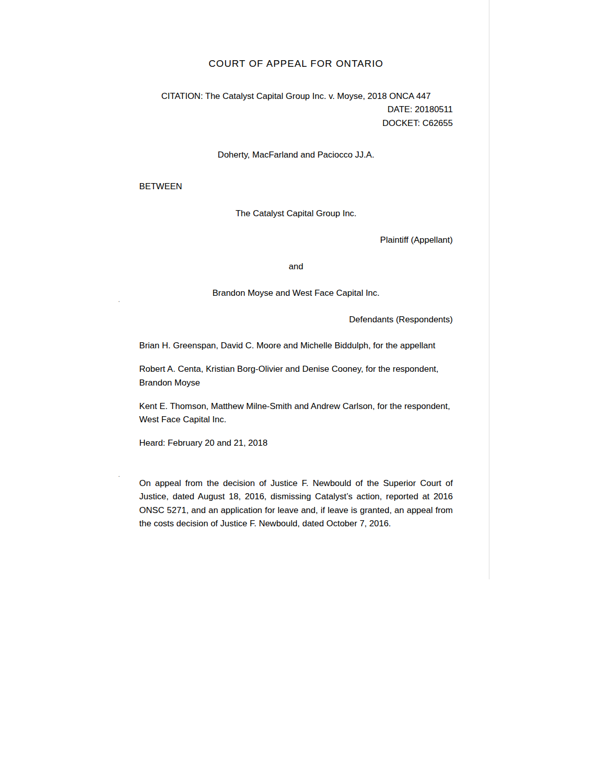COURT OF APPEAL FOR ONTARIO
CITATION: The Catalyst Capital Group Inc. v. Moyse, 2018 ONCA 447
DATE: 20180511
DOCKET: C62655
Doherty, MacFarland and Paciocco JJ.A.
BETWEEN
The Catalyst Capital Group Inc.
Plaintiff (Appellant)
and
Brandon Moyse and West Face Capital Inc.
Defendants (Respondents)
Brian H. Greenspan, David C. Moore and Michelle Biddulph, for the appellant
Robert A. Centa, Kristian Borg-Olivier and Denise Cooney, for the respondent, Brandon Moyse
Kent E. Thomson, Matthew Milne-Smith and Andrew Carlson, for the respondent, West Face Capital Inc.
Heard: February 20 and 21, 2018
On appeal from the decision of Justice F. Newbould of the Superior Court of Justice, dated August 18, 2016, dismissing Catalyst’s action, reported at 2016 ONSC 5271, and an application for leave and, if leave is granted, an appeal from the costs decision of Justice F. Newbould, dated October 7, 2016.
. .